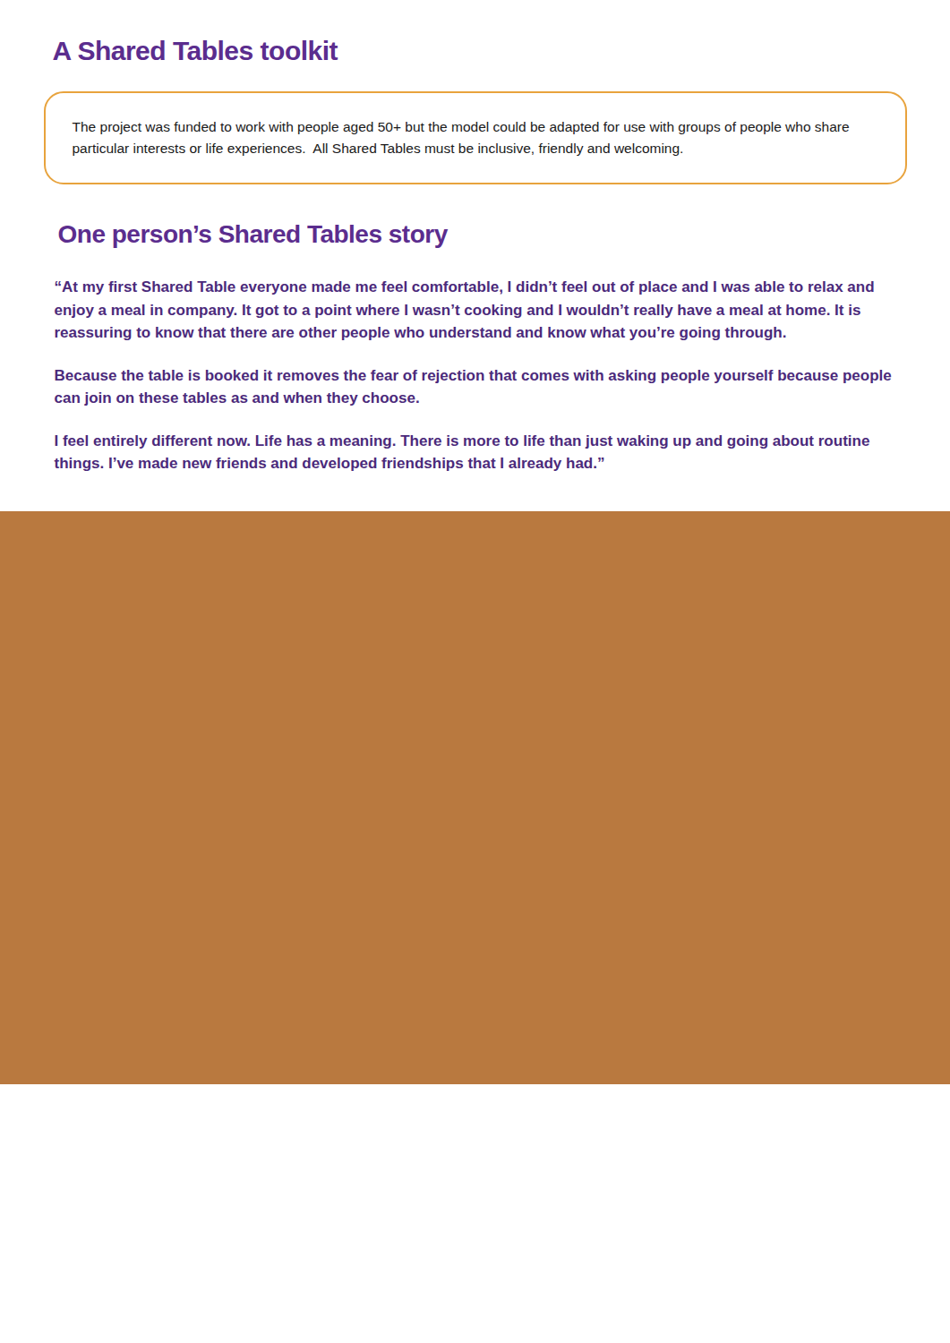A Shared Tables toolkit
The project was funded to work with people aged 50+ but the model could be adapted for use with groups of people who share particular interests or life experiences. All Shared Tables must be inclusive, friendly and welcoming.
One person’s Shared Tables story
“At my first Shared Table everyone made me feel comfortable, I didn’t feel out of place and I was able to relax and enjoy a meal in company. It got to a point where I wasn’t cooking and I wouldn’t really have a meal at home. It is reassuring to know that there are other people who understand and know what you’re going through.
Because the table is booked it removes the fear of rejection that comes with asking people yourself because people can join on these tables as and when they choose.
I feel entirely different now. Life has a meaning. There is more to life than just waking up and going about routine things. I’ve made new friends and developed friendships that I already had.”